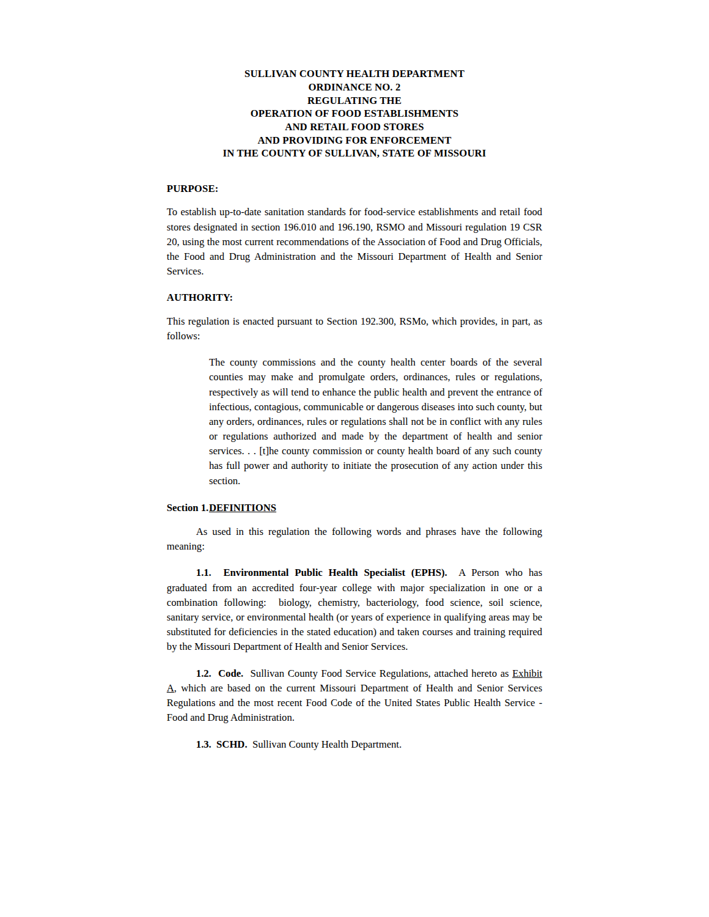SULLIVAN COUNTY HEALTH DEPARTMENT
ORDINANCE NO. 2
REGULATING THE
OPERATION OF FOOD ESTABLISHMENTS
AND RETAIL FOOD STORES
AND PROVIDING FOR ENFORCEMENT
IN THE COUNTY OF SULLIVAN, STATE OF MISSOURI
PURPOSE:
To establish up-to-date sanitation standards for food-service establishments and retail food stores designated in section 196.010 and 196.190, RSMO and Missouri regulation 19 CSR 20, using the most current recommendations of the Association of Food and Drug Officials, the Food and Drug Administration and the Missouri Department of Health and Senior Services.
AUTHORITY:
This regulation is enacted pursuant to Section 192.300, RSMo, which provides, in part, as follows:
The county commissions and the county health center boards of the several counties may make and promulgate orders, ordinances, rules or regulations, respectively as will tend to enhance the public health and prevent the entrance of infectious, contagious, communicable or dangerous diseases into such county, but any orders, ordinances, rules or regulations shall not be in conflict with any rules or regulations authorized and made by the department of health and senior services. . . [t]he county commission or county health board of any such county has full power and authority to initiate the prosecution of any action under this section.
Section 1. DEFINITIONS
As used in this regulation the following words and phrases have the following meaning:
1.1. Environmental Public Health Specialist (EPHS). A Person who has graduated from an accredited four-year college with major specialization in one or a combination following: biology, chemistry, bacteriology, food science, soil science, sanitary service, or environmental health (or years of experience in qualifying areas may be substituted for deficiencies in the stated education) and taken courses and training required by the Missouri Department of Health and Senior Services.
1.2. Code. Sullivan County Food Service Regulations, attached hereto as Exhibit A, which are based on the current Missouri Department of Health and Senior Services Regulations and the most recent Food Code of the United States Public Health Service - Food and Drug Administration.
1.3. SCHD. Sullivan County Health Department.